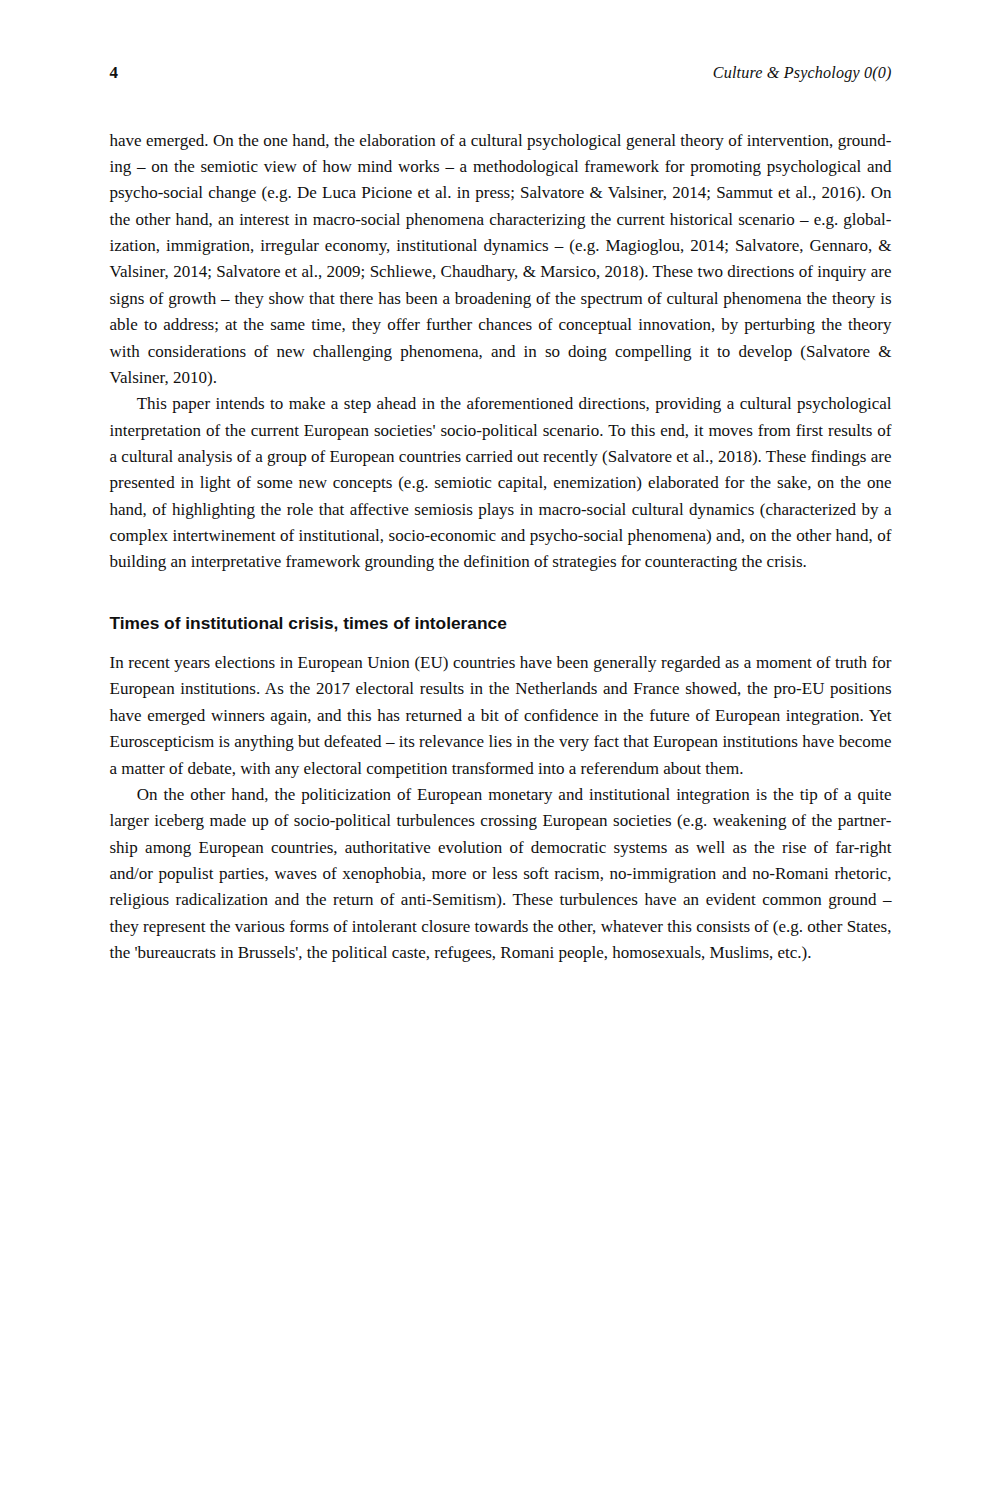4 Culture & Psychology 0(0)
have emerged. On the one hand, the elaboration of a cultural psychological general theory of intervention, grounding – on the semiotic view of how mind works – a methodological framework for promoting psychological and psycho-social change (e.g. De Luca Picione et al. in press; Salvatore & Valsiner, 2014; Sammut et al., 2016). On the other hand, an interest in macro-social phenomena characterizing the current historical scenario – e.g. globalization, immigration, irregular economy, institutional dynamics – (e.g. Magioglou, 2014; Salvatore, Gennaro, & Valsiner, 2014; Salvatore et al., 2009; Schliewe, Chaudhary, & Marsico, 2018). These two directions of inquiry are signs of growth – they show that there has been a broadening of the spectrum of cultural phenomena the theory is able to address; at the same time, they offer further chances of conceptual innovation, by perturbing the theory with considerations of new challenging phenomena, and in so doing compelling it to develop (Salvatore & Valsiner, 2010).
This paper intends to make a step ahead in the aforementioned directions, providing a cultural psychological interpretation of the current European societies' socio-political scenario. To this end, it moves from first results of a cultural analysis of a group of European countries carried out recently (Salvatore et al., 2018). These findings are presented in light of some new concepts (e.g. semiotic capital, enemization) elaborated for the sake, on the one hand, of highlighting the role that affective semiosis plays in macro-social cultural dynamics (characterized by a complex intertwinement of institutional, socio-economic and psycho-social phenomena) and, on the other hand, of building an interpretative framework grounding the definition of strategies for counteracting the crisis.
Times of institutional crisis, times of intolerance
In recent years elections in European Union (EU) countries have been generally regarded as a moment of truth for European institutions. As the 2017 electoral results in the Netherlands and France showed, the pro-EU positions have emerged winners again, and this has returned a bit of confidence in the future of European integration. Yet Euroscepticism is anything but defeated – its relevance lies in the very fact that European institutions have become a matter of debate, with any electoral competition transformed into a referendum about them.
On the other hand, the politicization of European monetary and institutional integration is the tip of a quite larger iceberg made up of socio-political turbulences crossing European societies (e.g. weakening of the partnership among European countries, authoritative evolution of democratic systems as well as the rise of far-right and/or populist parties, waves of xenophobia, more or less soft racism, no-immigration and no-Romani rhetoric, religious radicalization and the return of anti-Semitism). These turbulences have an evident common ground – they represent the various forms of intolerant closure towards the other, whatever this consists of (e.g. other States, the 'bureaucrats in Brussels', the political caste, refugees, Romani people, homosexuals, Muslims, etc.).